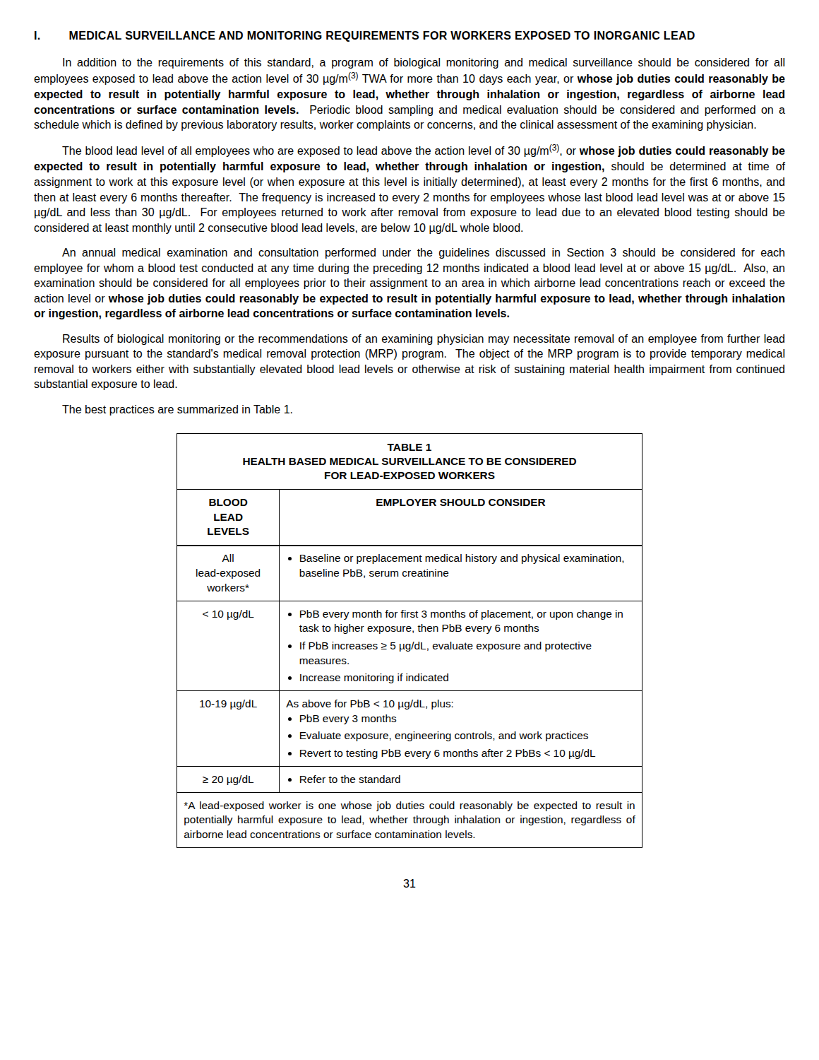I. MEDICAL SURVEILLANCE AND MONITORING REQUIREMENTS FOR WORKERS EXPOSED TO INORGANIC LEAD
In addition to the requirements of this standard, a program of biological monitoring and medical surveillance should be considered for all employees exposed to lead above the action level of 30 µg/m(3) TWA for more than 10 days each year, or whose job duties could reasonably be expected to result in potentially harmful exposure to lead, whether through inhalation or ingestion, regardless of airborne lead concentrations or surface contamination levels. Periodic blood sampling and medical evaluation should be considered and performed on a schedule which is defined by previous laboratory results, worker complaints or concerns, and the clinical assessment of the examining physician.
The blood lead level of all employees who are exposed to lead above the action level of 30 µg/m(3), or whose job duties could reasonably be expected to result in potentially harmful exposure to lead, whether through inhalation or ingestion, should be determined at time of assignment to work at this exposure level (or when exposure at this level is initially determined), at least every 2 months for the first 6 months, and then at least every 6 months thereafter. The frequency is increased to every 2 months for employees whose last blood lead level was at or above 15 µg/dL and less than 30 µg/dL. For employees returned to work after removal from exposure to lead due to an elevated blood testing should be considered at least monthly until 2 consecutive blood lead levels, are below 10 µg/dL whole blood.
An annual medical examination and consultation performed under the guidelines discussed in Section 3 should be considered for each employee for whom a blood test conducted at any time during the preceding 12 months indicated a blood lead level at or above 15 µg/dL. Also, an examination should be considered for all employees prior to their assignment to an area in which airborne lead concentrations reach or exceed the action level or whose job duties could reasonably be expected to result in potentially harmful exposure to lead, whether through inhalation or ingestion, regardless of airborne lead concentrations or surface contamination levels.
Results of biological monitoring or the recommendations of an examining physician may necessitate removal of an employee from further lead exposure pursuant to the standard's medical removal protection (MRP) program. The object of the MRP program is to provide temporary medical removal to workers either with substantially elevated blood lead levels or otherwise at risk of sustaining material health impairment from continued substantial exposure to lead.
The best practices are summarized in Table 1.
TABLE 1 HEALTH BASED MEDICAL SURVEILLANCE TO BE CONSIDERED FOR LEAD-EXPOSED WORKERS
| BLOOD LEAD LEVELS | EMPLOYER SHOULD CONSIDER |
| --- | --- |
| All lead-exposed workers* | Baseline or preplacement medical history and physical examination, baseline PbB, serum creatinine |
| < 10 µg/dL | PbB every month for first 3 months of placement, or upon change in task to higher exposure, then PbB every 6 months If PbB increases ≥ 5 µg/dL, evaluate exposure and protective measures. Increase monitoring if indicated |
| 10-19 µg/dL | As above for PbB < 10 µg/dL, plus: PbB every 3 months Evaluate exposure, engineering controls, and work practices Revert to testing PbB every 6 months after 2 PbBs < 10 µg/dL |
| ≥ 20 µg/dL | Refer to the standard |
| *A lead-exposed worker is one whose job duties could reasonably be expected to result in potentially harmful exposure to lead, whether through inhalation or ingestion, regardless of airborne lead concentrations or surface contamination levels. |
31